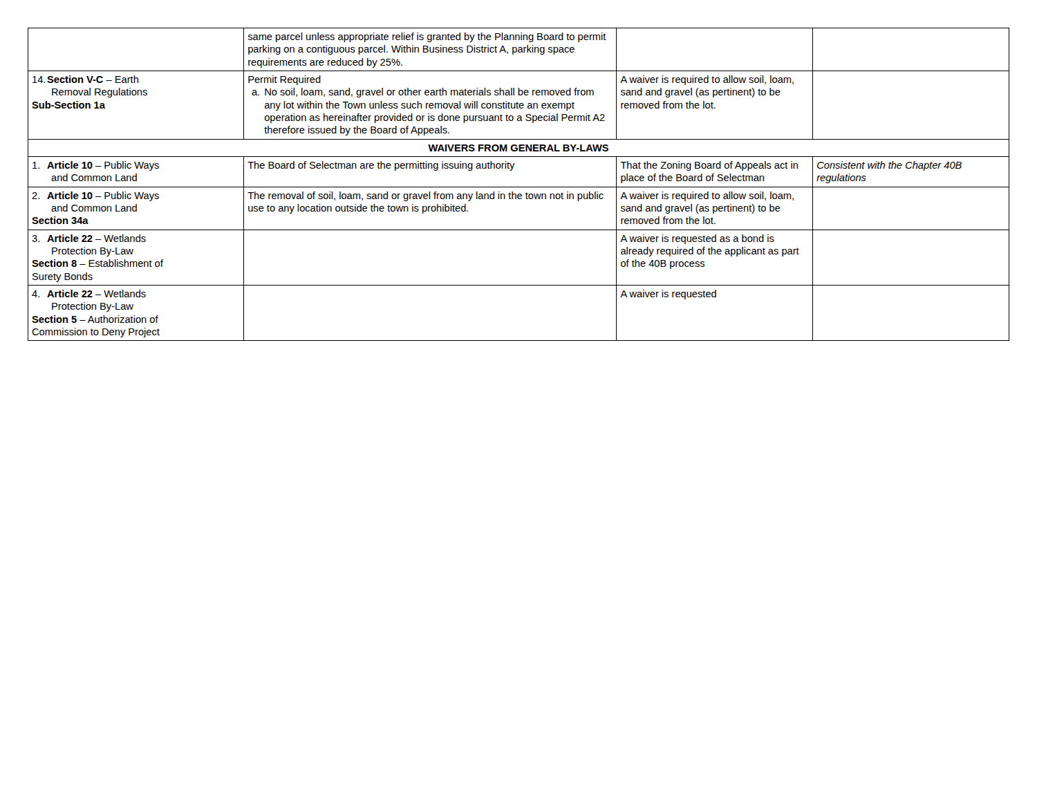| | same parcel unless appropriate relief is granted by the Planning Board to permit parking on a contiguous parcel. Within Business District A, parking space requirements are reduced by 25%. | | |
| 14. Section V-C – Earth Removal Regulations Sub-Section 1a | Permit Required No soil, loam, sand, gravel or other earth materials shall be removed from any lot within the Town unless such removal will constitute an exempt operation as hereinafter provided or is done pursuant to a Special Permit A2 therefore issued by the Board of Appeals. | A waiver is required to allow soil, loam, sand and gravel (as pertinent) to be removed from the lot. | |
| WAIVERS FROM GENERAL BY-LAWS |
| 1. Article 10 – Public Ways and Common Land | The Board of Selectman are the permitting issuing authority | That the Zoning Board of Appeals act in place of the Board of Selectman | Consistent with the Chapter 40B regulations |
| 2. Article 10 – Public Ways and Common Land Section 34a | The removal of soil, loam, sand or gravel from any land in the town not in public use to any location outside the town is prohibited. | A waiver is required to allow soil, loam, sand and gravel (as pertinent) to be removed from the lot. | |
| 3. Article 22 – Wetlands Protection By-Law Section 8 – Establishment of Surety Bonds | | A waiver is requested as a bond is already required of the applicant as part of the 40B process | |
| 4. Article 22 – Wetlands Protection By-Law Section 5 – Authorization of Commission to Deny Project | | A waiver is requested | |